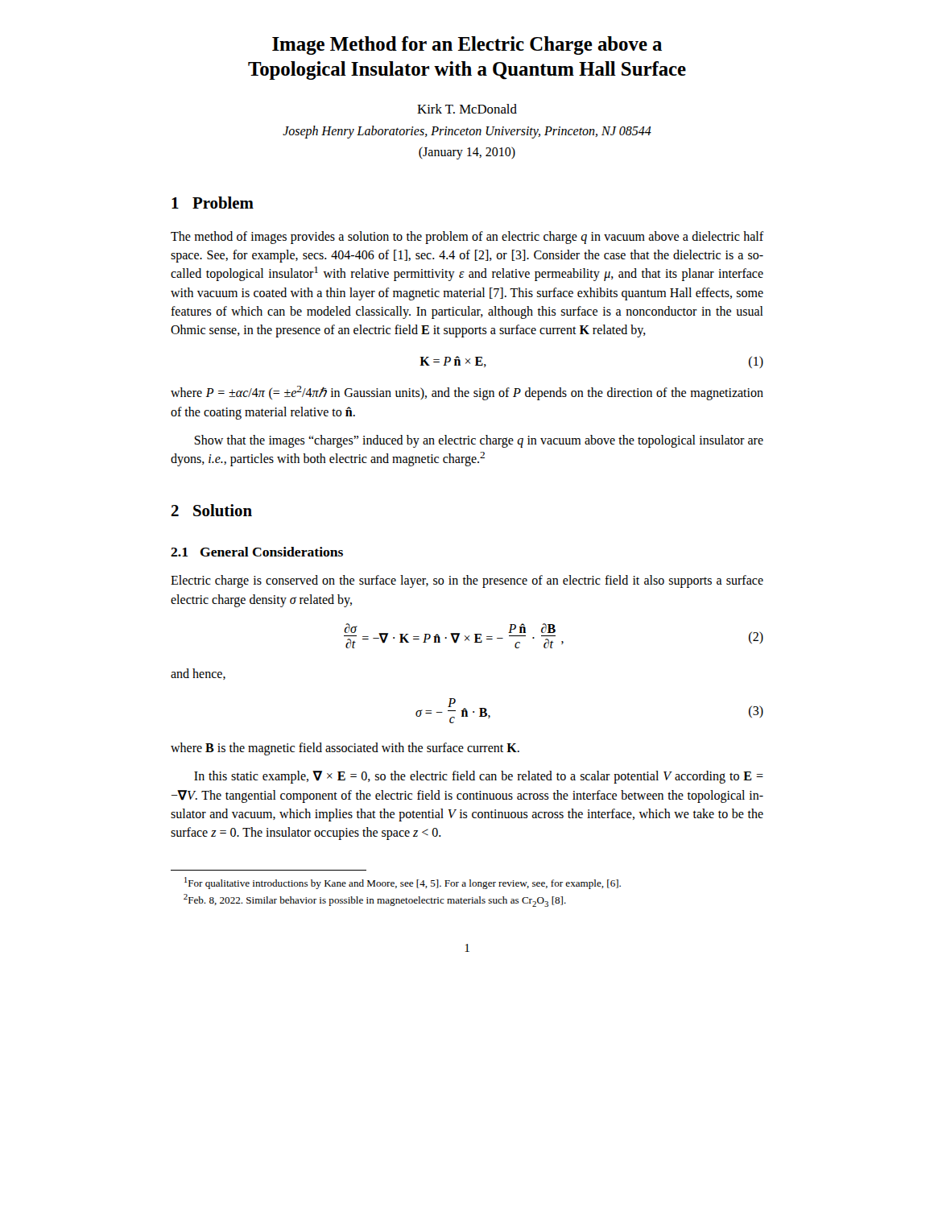Image Method for an Electric Charge above a
Topological Insulator with a Quantum Hall Surface
Kirk T. McDonald
Joseph Henry Laboratories, Princeton University, Princeton, NJ 08544
(January 14, 2010)
1 Problem
The method of images provides a solution to the problem of an electric charge q in vacuum above a dielectric half space. See, for example, secs. 404-406 of [1], sec. 4.4 of [2], or [3]. Consider the case that the dielectric is a so-called topological insulator1 with relative permittivity ε and relative permeability μ, and that its planar interface with vacuum is coated with a thin layer of magnetic material [7]. This surface exhibits quantum Hall effects, some features of which can be modeled classically. In particular, although this surface is a nonconductor in the usual Ohmic sense, in the presence of an electric field E it supports a surface current K related by,
K = P n̂ × E,
(1)
where P = ±αc/4π (= ±e2/4πℏ in Gaussian units), and the sign of P depends on the direction of the magnetization of the coating material relative to n̂.
Show that the images “charges” induced by an electric charge q in vacuum above the topological insulator are dyons, i.e., particles with both electric and magnetic charge.2
2 Solution
2.1 General Considerations
Electric charge is conserved on the surface layer, so in the presence of an electric field it also supports a surface electric charge density σ related by,
∂σ∂t = −∇ · K = P n̂ · ∇ × E = − P n̂c · ∂B∂t ,
(2)
and hence,
σ = − Pc n̂ · B,
(3)
where B is the magnetic field associated with the surface current K.
In this static example, ∇ × E = 0, so the electric field can be related to a scalar potential V according to E = −∇V. The tangential component of the electric field is continuous across the interface between the topological insulator and vacuum, which implies that the potential V is continuous across the interface, which we take to be the surface z = 0. The insulator occupies the space z < 0.
1For qualitative introductions by Kane and Moore, see [4, 5]. For a longer review, see, for example, [6].
2Feb. 8, 2022. Similar behavior is possible in magnetoelectric materials such as Cr2O3 [8].
1